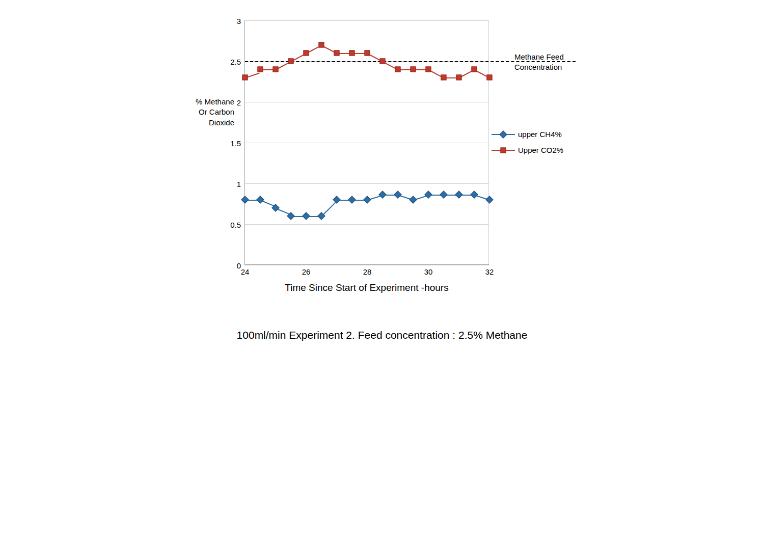% Methane
Or Carbon
Dioxide
Methane Feed
Concentration
3
2.5
2
1.5
1
0.5
0
24 26 28 30 32
upper CH4%
Upper CO2%
Time Since Start of Experiment -hours
100ml/min Experiment 2. Feed concentration : 2.5% Methane